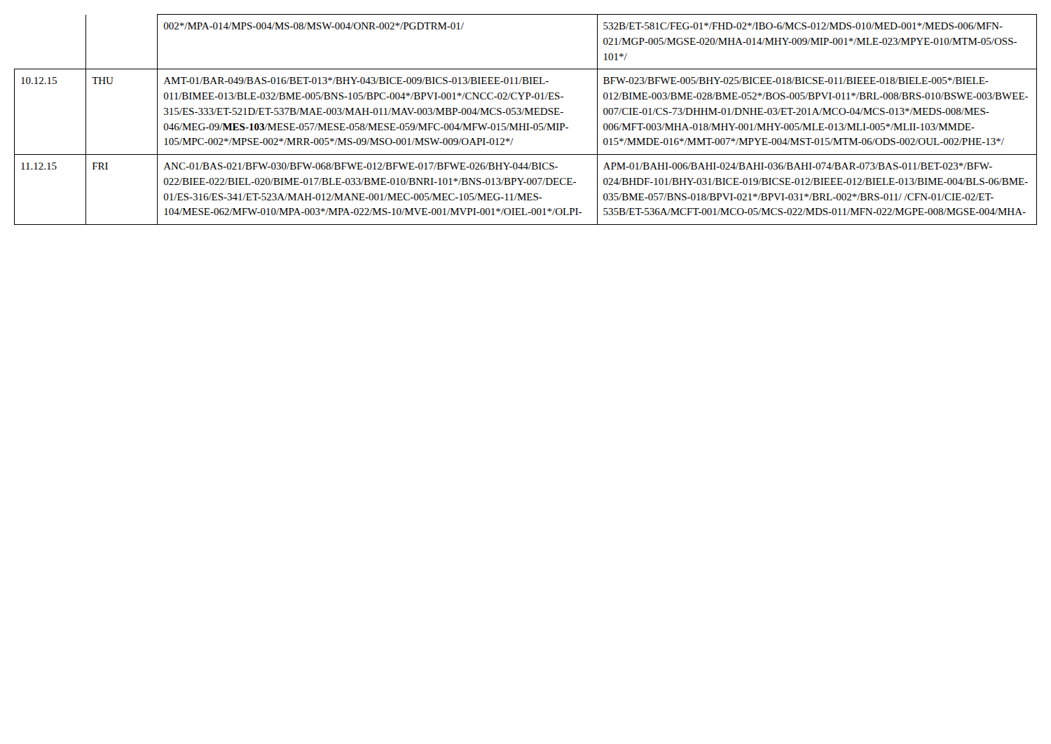| | | 002*/MPA-014/MPS-004/MS-08/MSW-004/ONR-002*/PGDTRM-01/ | 532B/ET-581C/FEG-01*/FHD-02*/IBO-6/MCS-012/MDS-010/MED-001*/MEDS-006/MFN-021/MGP-005/MGSE-020/MHA-014/MHY-009/MIP-001*/MLE-023/MPYE-010/MTM-05/OSS-101*/ |
| 10.12.15 | THU | AMT-01/BAR-049/BAS-016/BET-013*/BHY-043/BICE-009/BICS-013/BIEEE-011/BIEL-011/BIMEE-013/BLE-032/BME-005/BNS-105/BPC-004*/BPVI-001*/CNCC-02/CYP-01/ES-315/ES-333/ET-521D/ET-537B/MAE-003/MAH-011/MAV-003/MBP-004/MCS-053/MEDSE-046/MEG-09/ MES-103 /MESE-057/MESE-058/MESE-059/MFC-004/MFW-015/MHI-05/MIP-105/MPC-002*/MPSE-002*/MRR-005*/MS-09/MSO-001/MSW-009/OAPI-012*/ | BFW-023/BFWE-005/BHY-025/BICEE-018/BICSE-011/BIEEE-018/BIELE-005*/BIELE-012/BIME-003/BME-028/BME-052*/BOS-005/BPVI-011*/BRL-008/BRS-010/BSWE-003/BWEE-007/CIE-01/CS-73/DHHM-01/DNHE-03/ET-201A/MCO-04/MCS-013*/MEDS-008/MES-006/MFT-003/MHA-018/MHY-001/MHY-005/MLE-013/MLI-005*/MLII-103/MMDE-015*/MMDE-016*/MMT-007*/MPYE-004/MST-015/MTM-06/ODS-002/OUL-002/PHE-13*/ |
| 11.12.15 | FRI | ANC-01/BAS-021/BFW-030/BFW-068/BFWE-012/BFWE-017/BFWE-026/BHY-044/BICS-022/BIEE-022/BIEL-020/BIME-017/BLE-033/BME-010/BNRI-101*/BNS-013/BPY-007/DECE-01/ES-316/ES-341/ET-523A/MAH-012/MANE-001/MEC-005/MEC-105/MEG-11/MES-104/MESE-062/MFW-010/MPA-003*/MPA-022/MS-10/MVE-001/MVPI-001*/OIEL-001*/OLPI- | APM-01/BAHI-006/BAHI-024/BAHI-036/BAHI-074/BAR-073/BAS-011/BET-023*/BFW-024/BHDF-101/BHY-031/BICE-019/BICSE-012/BIEEE-012/BIELE-013/BIME-004/BLS-06/BME-035/BME-057/BNS-018/BPVI-021*/BPVI-031*/BRL-002*/BRS-011/ /CFN-01/CIE-02/ET-535B/ET-536A/MCFT-001/MCO-05/MCS-022/MDS-011/MFN-022/MGPE-008/MGSE-004/MHA- |